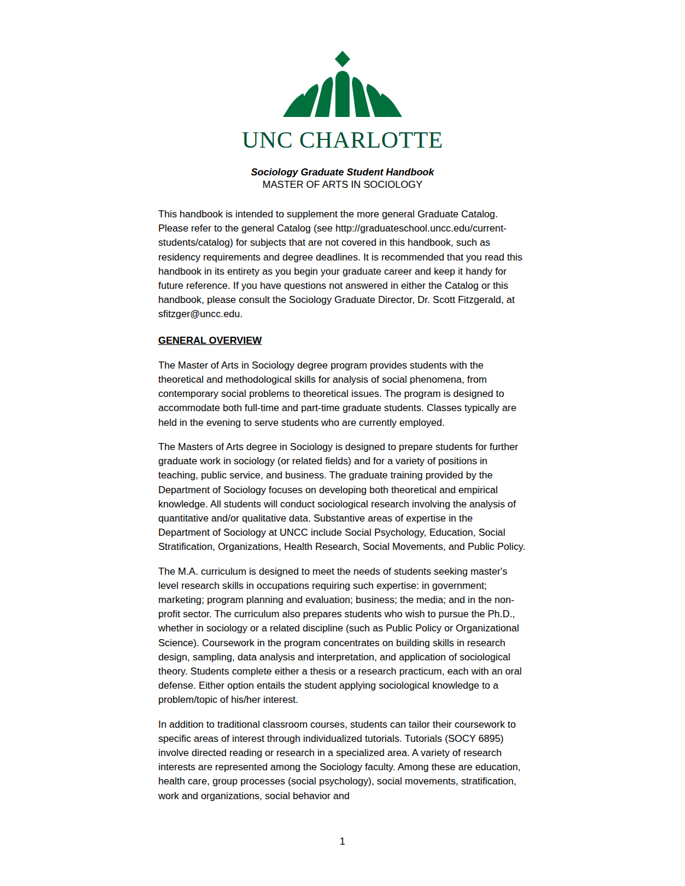UNC CHARLOTTE
Sociology Graduate Student Handbook
MASTER OF ARTS IN SOCIOLOGY
This handbook is intended to supplement the more general Graduate Catalog. Please refer to the general Catalog (see http://graduateschool.uncc.edu/current-students/catalog) for subjects that are not covered in this handbook, such as residency requirements and degree deadlines. It is recommended that you read this handbook in its entirety as you begin your graduate career and keep it handy for future reference. If you have questions not answered in either the Catalog or this handbook, please consult the Sociology Graduate Director, Dr. Scott Fitzgerald, at sfitzger@uncc.edu.
GENERAL OVERVIEW
The Master of Arts in Sociology degree program provides students with the theoretical and methodological skills for analysis of social phenomena, from contemporary social problems to theoretical issues. The program is designed to accommodate both full-time and part-time graduate students. Classes typically are held in the evening to serve students who are currently employed.
The Masters of Arts degree in Sociology is designed to prepare students for further graduate work in sociology (or related fields) and for a variety of positions in teaching, public service, and business. The graduate training provided by the Department of Sociology focuses on developing both theoretical and empirical knowledge. All students will conduct sociological research involving the analysis of quantitative and/or qualitative data. Substantive areas of expertise in the Department of Sociology at UNCC include Social Psychology, Education, Social Stratification, Organizations, Health Research, Social Movements, and Public Policy.
The M.A. curriculum is designed to meet the needs of students seeking master's level research skills in occupations requiring such expertise: in government; marketing; program planning and evaluation; business; the media; and in the non-profit sector. The curriculum also prepares students who wish to pursue the Ph.D., whether in sociology or a related discipline (such as Public Policy or Organizational Science). Coursework in the program concentrates on building skills in research design, sampling, data analysis and interpretation, and application of sociological theory. Students complete either a thesis or a research practicum, each with an oral defense. Either option entails the student applying sociological knowledge to a problem/topic of his/her interest.
In addition to traditional classroom courses, students can tailor their coursework to specific areas of interest through individualized tutorials. Tutorials (SOCY 6895) involve directed reading or research in a specialized area. A variety of research interests are represented among the Sociology faculty. Among these are education, health care, group processes (social psychology), social movements, stratification, work and organizations, social behavior and
1